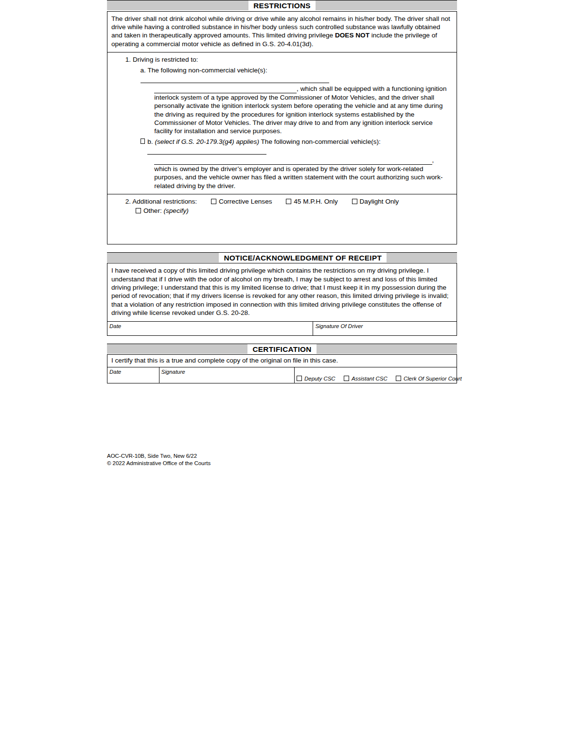RESTRICTIONS
The driver shall not drink alcohol while driving or drive while any alcohol remains in his/her body. The driver shall not drive while having a controlled substance in his/her body unless such controlled substance was lawfully obtained and taken in therapeutically approved amounts. This limited driving privilege DOES NOT include the privilege of operating a commercial motor vehicle as defined in G.S. 20-4.01(3d).
1. Driving is restricted to:
a. The following non-commercial vehicle(s):
, which shall be equipped with a functioning ignition interlock system of a type approved by the Commissioner of Motor Vehicles, and the driver shall personally activate the ignition interlock system before operating the vehicle and at any time during the driving as required by the procedures for ignition interlock systems established by the Commissioner of Motor Vehicles. The driver may drive to and from any ignition interlock service facility for installation and service purposes.
b. (select if G.S. 20-179.3(g4) applies) The following non-commercial vehicle(s):
,
which is owned by the driver’s employer and is operated by the driver solely for work-related purposes, and the vehicle owner has filed a written statement with the court authorizing such work-related driving by the driver.
2. Additional restrictions: Corrective Lenses 45 M.P.H. Only Daylight Only
Other: (specify)
NOTICE/ACKNOWLEDGMENT OF RECEIPT
I have received a copy of this limited driving privilege which contains the restrictions on my driving privilege. I understand that if I drive with the odor of alcohol on my breath, I may be subject to arrest and loss of this limited driving privilege; I understand that this is my limited license to drive; that I must keep it in my possession during the period of revocation; that if my drivers license is revoked for any other reason, this limited driving privilege is invalid; that a violation of any restriction imposed in connection with this limited driving privilege constitutes the offense of driving while license revoked under G.S. 20-28.
Date
Signature Of Driver
CERTIFICATION
I certify that this is a true and complete copy of the original on file in this case.
Date
Signature
Deputy CSC Assistant CSC Clerk Of Superior Court
AOC-CVR-10B, Side Two, New 6/22
© 2022 Administrative Office of the Courts